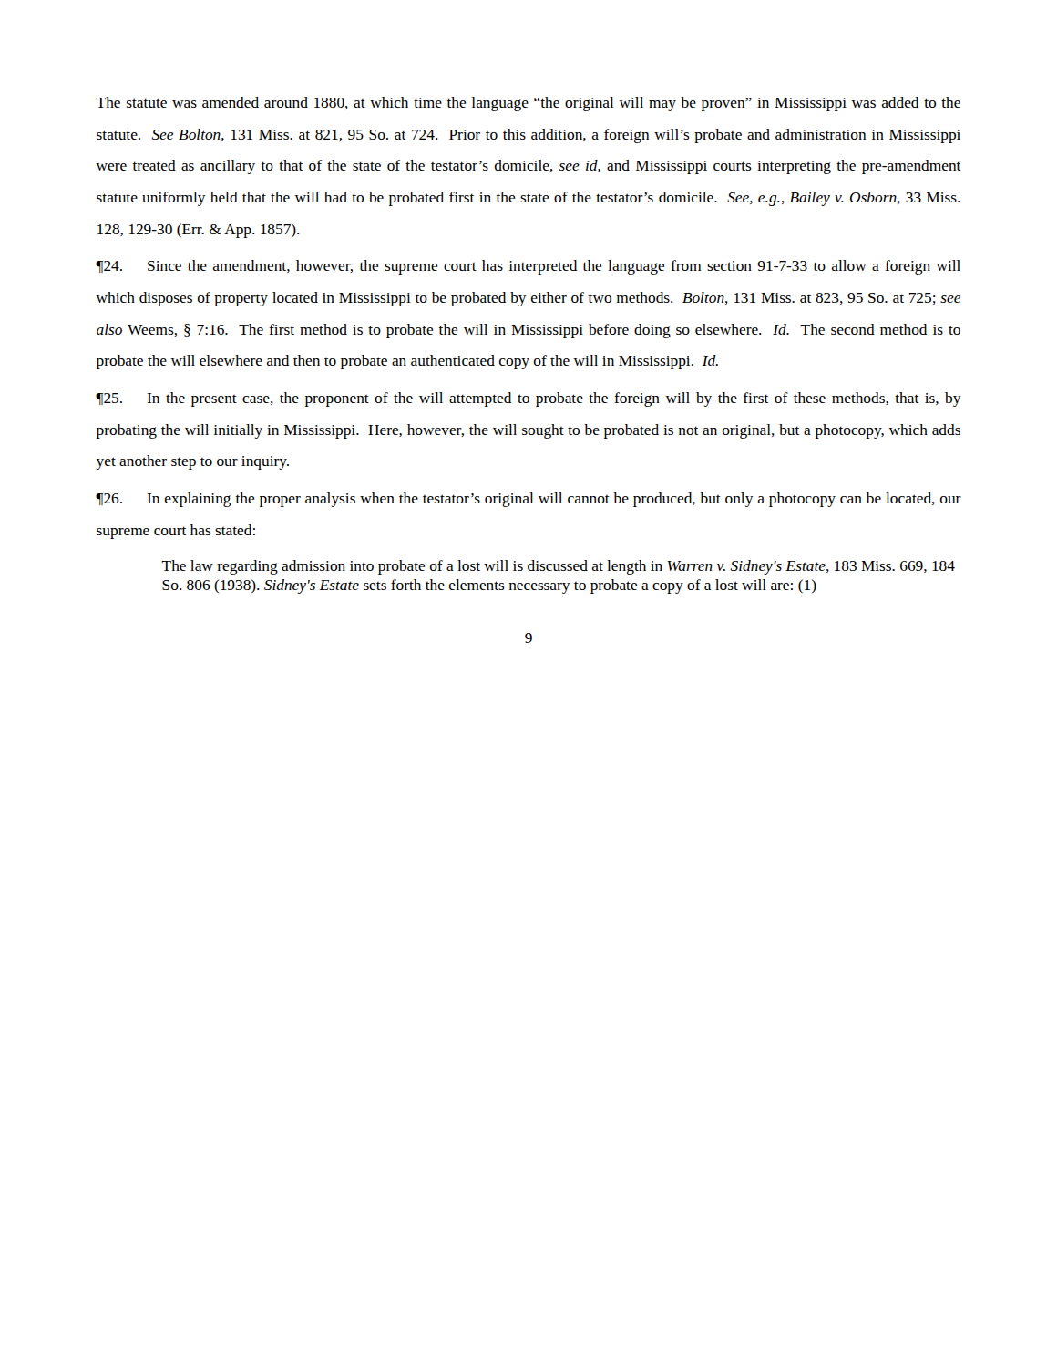The statute was amended around 1880, at which time the language “the original will may be proven” in Mississippi was added to the statute. See Bolton, 131 Miss. at 821, 95 So. at 724. Prior to this addition, a foreign will’s probate and administration in Mississippi were treated as ancillary to that of the state of the testator’s domicile, see id, and Mississippi courts interpreting the pre-amendment statute uniformly held that the will had to be probated first in the state of the testator’s domicile. See, e.g., Bailey v. Osborn, 33 Miss. 128, 129-30 (Err. & App. 1857).
¶24. Since the amendment, however, the supreme court has interpreted the language from section 91-7-33 to allow a foreign will which disposes of property located in Mississippi to be probated by either of two methods. Bolton, 131 Miss. at 823, 95 So. at 725; see also Weems, § 7:16. The first method is to probate the will in Mississippi before doing so elsewhere. Id. The second method is to probate the will elsewhere and then to probate an authenticated copy of the will in Mississippi. Id.
¶25. In the present case, the proponent of the will attempted to probate the foreign will by the first of these methods, that is, by probating the will initially in Mississippi. Here, however, the will sought to be probated is not an original, but a photocopy, which adds yet another step to our inquiry.
¶26. In explaining the proper analysis when the testator’s original will cannot be produced, but only a photocopy can be located, our supreme court has stated:
The law regarding admission into probate of a lost will is discussed at length in Warren v. Sidney's Estate, 183 Miss. 669, 184 So. 806 (1938). Sidney's Estate sets forth the elements necessary to probate a copy of a lost will are: (1)
9